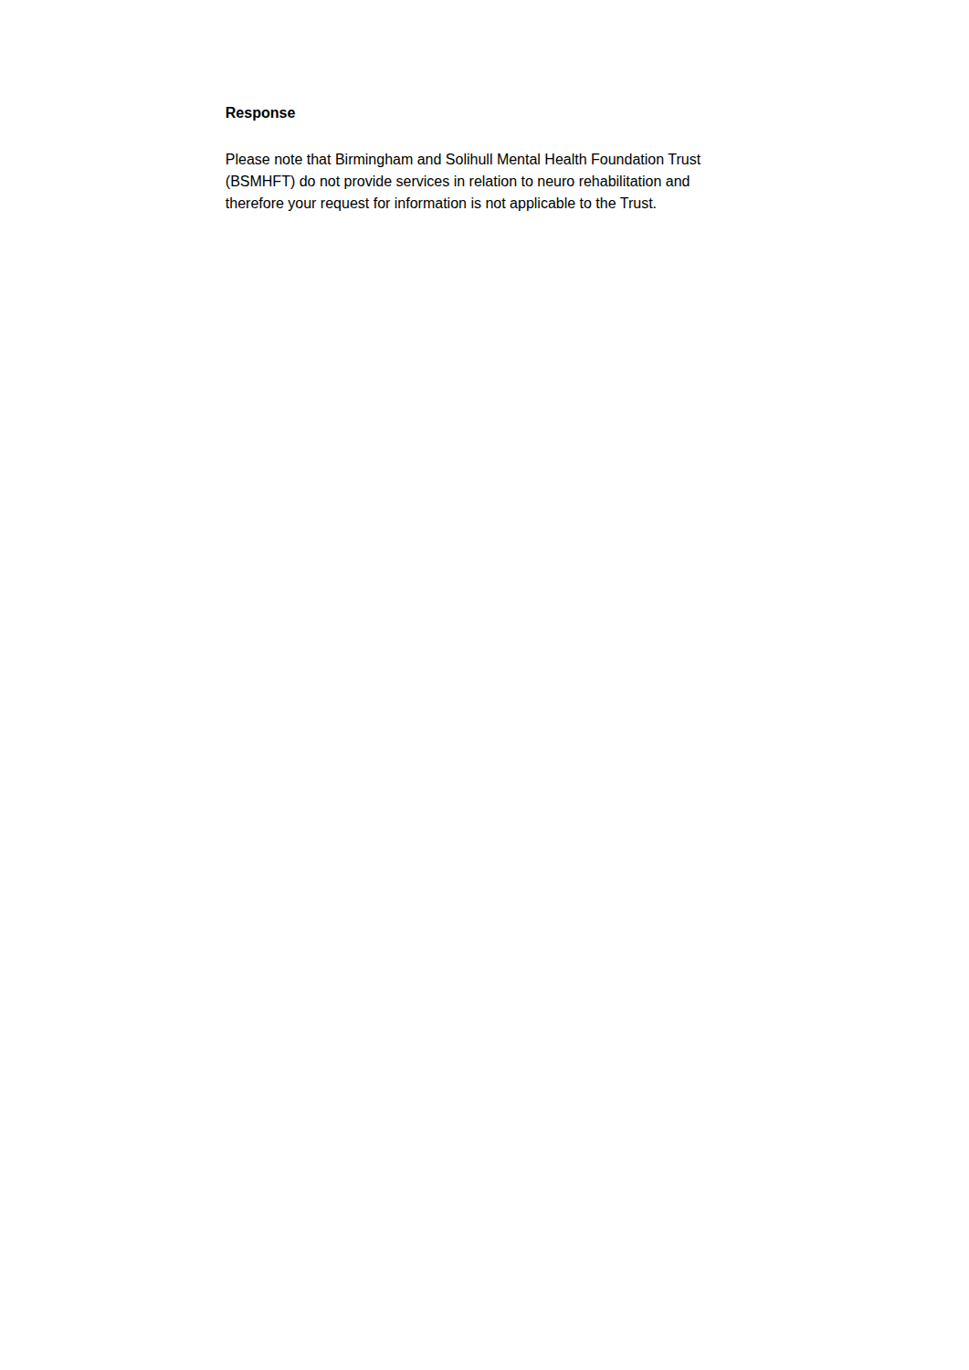Response
Please note that Birmingham and Solihull Mental Health Foundation Trust (BSMHFT) do not provide services in relation to neuro rehabilitation and therefore your request for information is not applicable to the Trust.